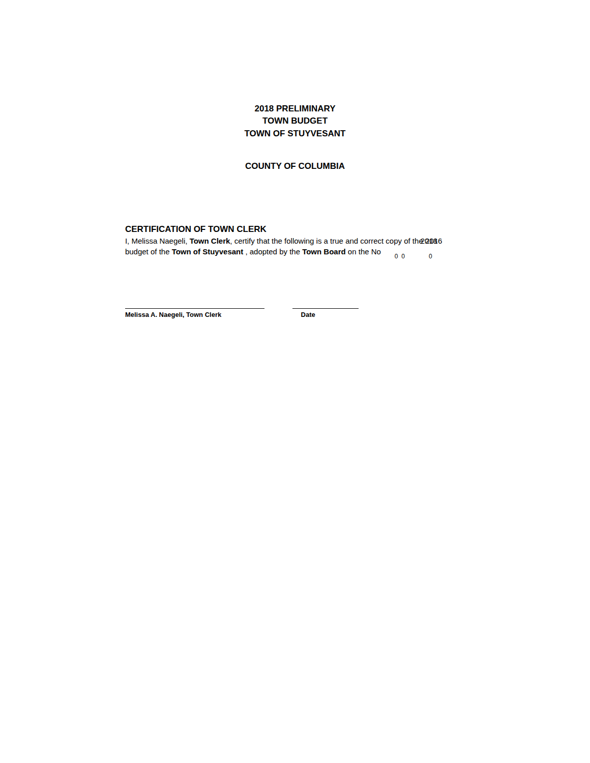2018 PRELIMINARY
TOWN BUDGET
TOWN OF STUYVESANT
COUNTY OF COLUMBIA
CERTIFICATION OF TOWN CLERK
I, Melissa Naegeli, Town Clerk, certify that the following is a true and correct copy of the 2016 2018
budget of the Town of Stuyvesant , adopted by the Town Board on the No 0 0 0
Melissa A. Naegeli, Town Clerk
Date